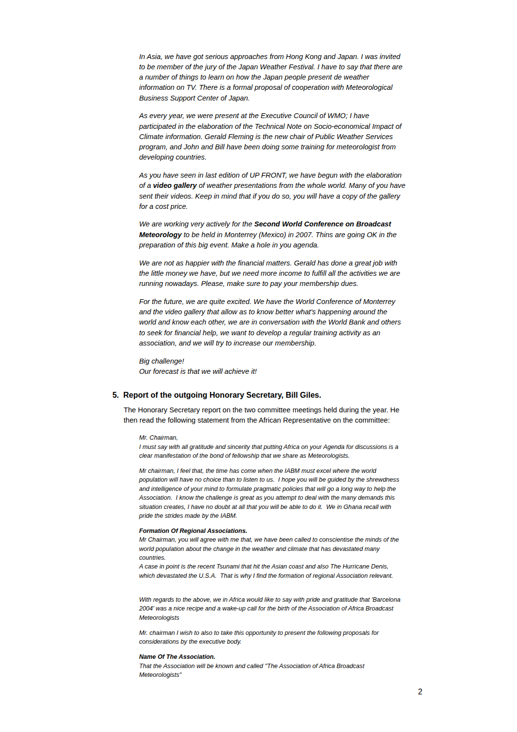In Asia, we have got serious approaches from Hong Kong and Japan. I was invited to be member of the jury of the Japan Weather Festival. I have to say that there are a number of things to learn on how the Japan people present de weather information on TV. There is a formal proposal of cooperation with Meteorological Business Support Center of Japan.
As every year, we were present at the Executive Council of WMO; I have participated in the elaboration of the Technical Note on Socio-economical Impact of Climate information. Gerald Fleming is the new chair of Public Weather Services program, and John and Bill have been doing some training for meteorologist from developing countries.
As you have seen in last edition of UP FRONT, we have begun with the elaboration of a video gallery of weather presentations from the whole world. Many of you have sent their videos. Keep in mind that if you do so, you will have a copy of the gallery for a cost price.
We are working very actively for the Second World Conference on Broadcast Meteorology to be held in Monterrey (Mexico) in 2007. Thins are going OK in the preparation of this big event. Make a hole in you agenda.
We are not as happier with the financial matters. Gerald has done a great job with the little money we have, but we need more income to fulfill all the activities we are running nowadays. Please, make sure to pay your membership dues.
For the future, we are quite excited. We have the World Conference of Monterrey and the video gallery that allow as to know better what's happening around the world and know each other, we are in conversation with the World Bank and others to seek for financial help, we want to develop a regular training activity as an association, and we will try to increase our membership.
Big challenge!
Our forecast is that we will achieve it!
5. Report of the outgoing Honorary Secretary, Bill Giles.
The Honorary Secretary report on the two committee meetings held during the year. He then read the following statement from the African Representative on the committee:
Mr. Chairman,
I must say with all gratitude and sincerity that putting Africa on your Agenda for discussions is a clear manifestation of the bond of fellowship that we share as Meteorologists.
Mr chairman, I feel that, the time has come when the IABM must excel where the world population will have no choice than to listen to us. I hope you will be guided by the shrewdness and intelligence of your mind to formulate pragmatic policies that will go a long way to help the Association. I know the challenge is great as you attempt to deal with the many demands this situation creates, I have no doubt at all that you will be able to do it. We in Ghana recall with pride the strides made by the IABM.
Formation Of Regional Associations.
Mr Chairman, you will agree with me that, we have been called to conscientise the minds of the world population about the change in the weather and climate that has devastated many countries.
A case in point is the recent Tsunami that hit the Asian coast and also The Hurricane Denis, which devastated the U.S.A. That is why I find the formation of regional Association relevant.
With regards to the above, we in Africa would like to say with pride and gratitude that 'Barcelona 2004' was a nice recipe and a wake-up call for the birth of the Association of Africa Broadcast Meteorologists
Mr. chairman I wish to also to take this opportunity to present the following proposals for considerations by the executive body.
Name Of The Association.
That the Association will be known and called "The Association of Africa Broadcast Meteorologists"
2